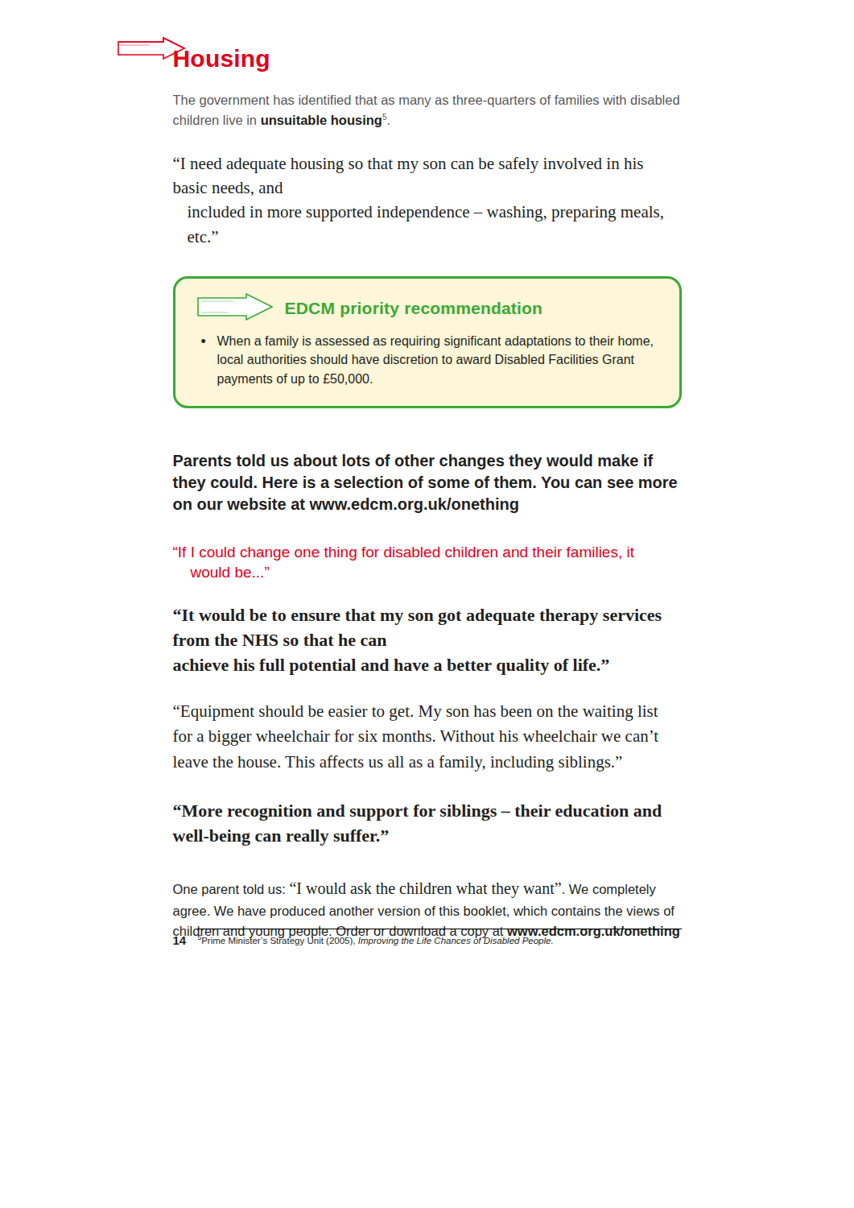Housing
The government has identified that as many as three-quarters of families with disabled children live in unsuitable housing5.
“I need adequate housing so that my son can be safely involved in his basic needs, and
included in more supported independence – washing, preparing meals, etc.”
EDCM priority recommendation
When a family is assessed as requiring significant adaptations to their home, local authorities should have discretion to award Disabled Facilities Grant payments of up to £50,000.
Parents told us about lots of other changes they would make if they could. Here is a selection of some of them. You can see more on our website at www.edcm.org.uk/onething
“If I could change one thing for disabled children and their families, itwould be...”
“It would be to ensure that my son got adequate therapy services from the NHS so that he can
achieve his full potential and have a better quality of life.”
“Equipment should be easier to get. My son has been on the waiting list for a bigger wheelchair for six months. Without his wheelchair we can’t leave the house. This affects us all as a family, including siblings.”
“More recognition and support for siblings – their education and well-being can really suffer.”
One parent told us: “I would ask the children what they want”. We completely agree. We have produced another version of this booklet, which contains the views of children and young people. Order or download a copy at www.edcm.org.uk/onething
14
5Prime Minister’s Strategy Unit (2005), Improving the Life Chances of Disabled People.